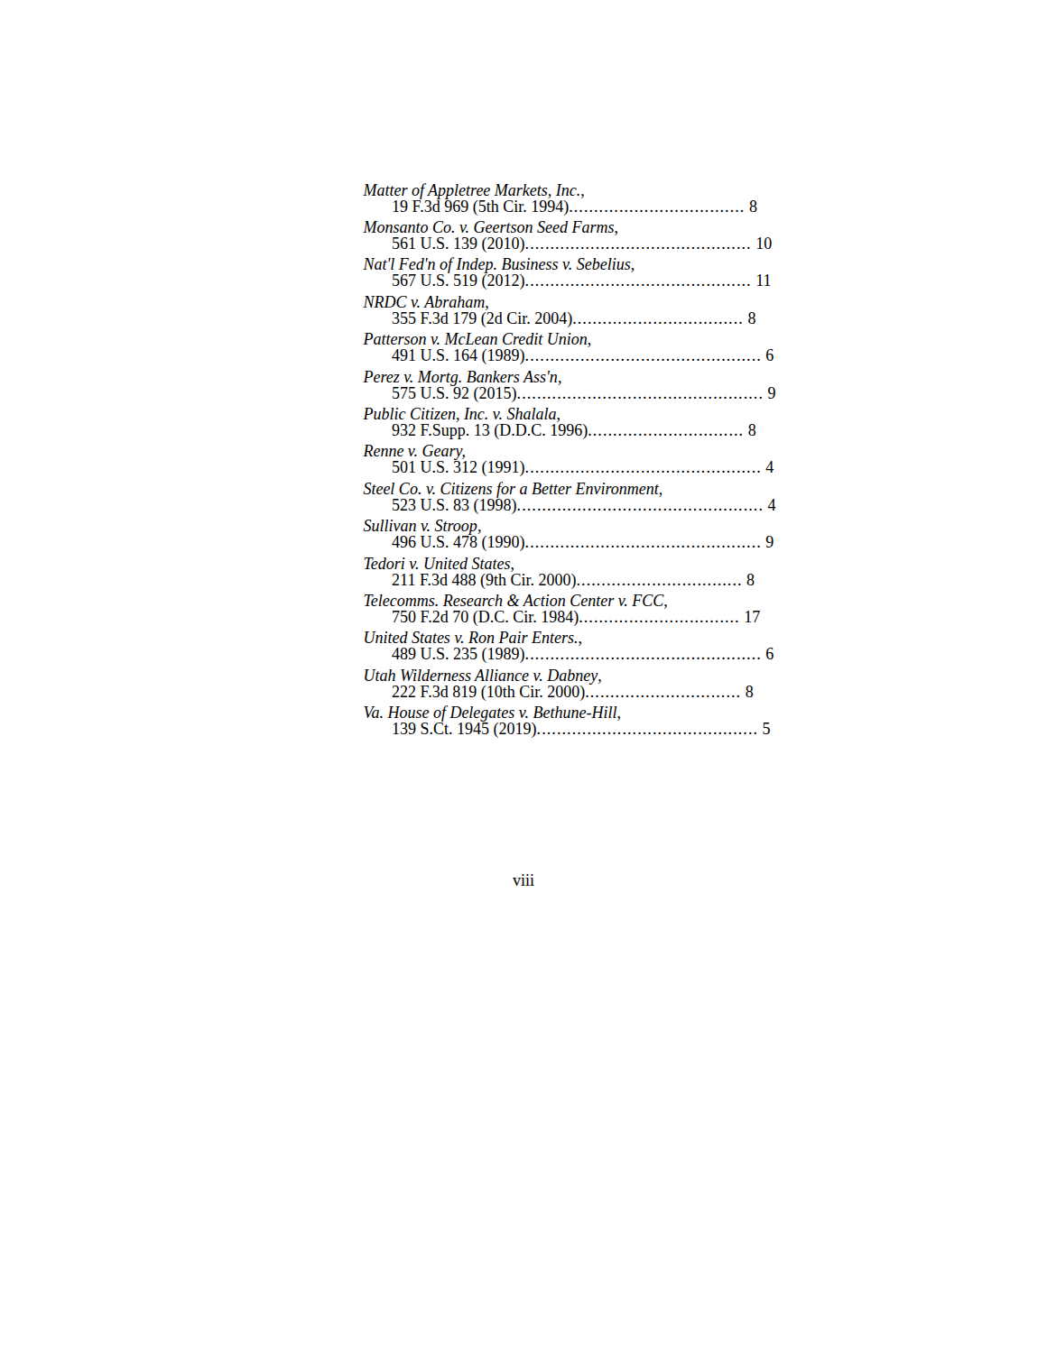Matter of Appletree Markets, Inc., 19 F.3d 969 (5th Cir. 1994)................................... 8
Monsanto Co. v. Geertson Seed Farms, 561 U.S. 139 (2010)............................................. 10
Nat'l Fed'n of Indep. Business v. Sebelius, 567 U.S. 519 (2012)............................................. 11
NRDC v. Abraham, 355 F.3d 179 (2d Cir. 2004).................................. 8
Patterson v. McLean Credit Union, 491 U.S. 164 (1989)............................................... 6
Perez v. Mortg. Bankers Ass'n, 575 U.S. 92 (2015)................................................. 9
Public Citizen, Inc. v. Shalala, 932 F.Supp. 13 (D.D.C. 1996)............................... 8
Renne v. Geary, 501 U.S. 312 (1991)............................................... 4
Steel Co. v. Citizens for a Better Environment, 523 U.S. 83 (1998)................................................. 4
Sullivan v. Stroop, 496 U.S. 478 (1990)............................................... 9
Tedori v. United States, 211 F.3d 488 (9th Cir. 2000)................................. 8
Telecomms. Research & Action Center v. FCC, 750 F.2d 70 (D.C. Cir. 1984)................................ 17
United States v. Ron Pair Enters., 489 U.S. 235 (1989)............................................... 6
Utah Wilderness Alliance v. Dabney, 222 F.3d 819 (10th Cir. 2000)............................... 8
Va. House of Delegates v. Bethune-Hill, 139 S.Ct. 1945 (2019)............................................ 5
viii